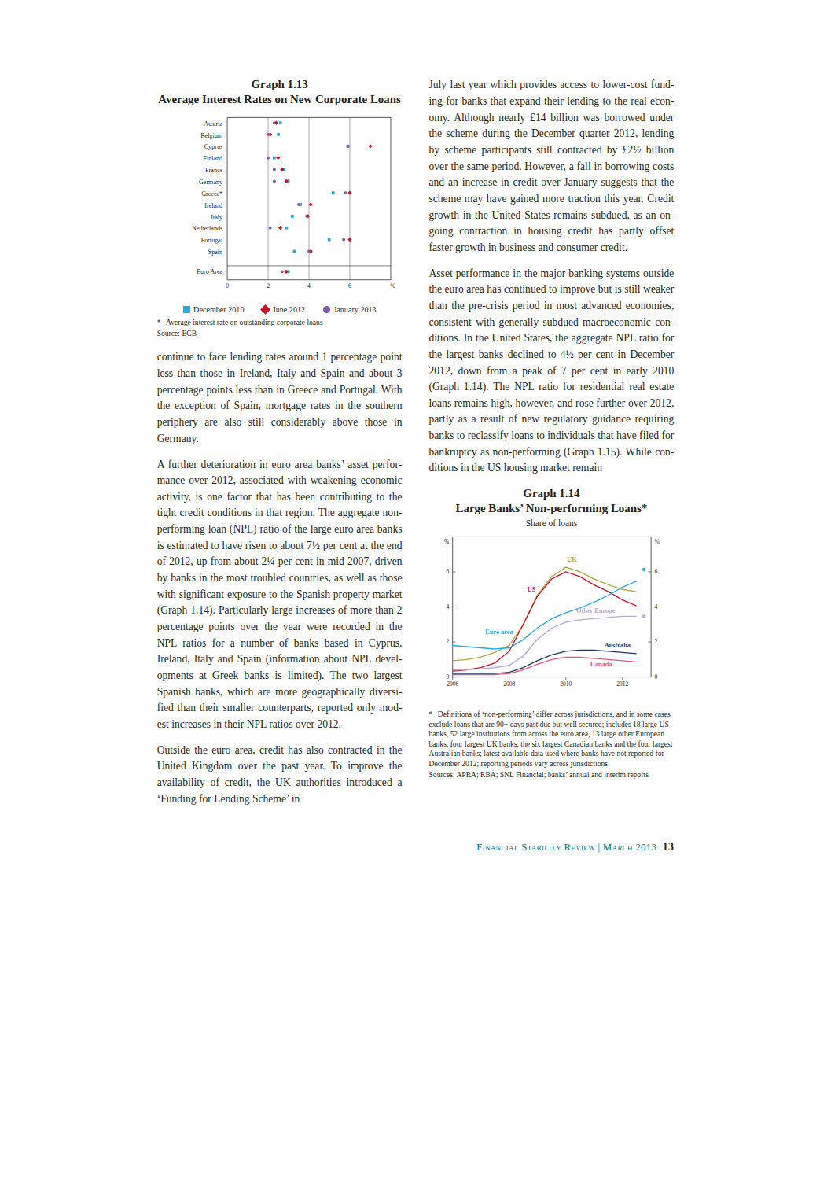Graph 1.13
Average Interest Rates on New Corporate Loans
0 2 4 6 % Austria Belgium Cyprus Finland France Germany Greece* Ireland Italy Netherlands Portugal Spain Euro Area
December 2010 June 2012 January 2013
*Average interest rate on outstanding corporate loans
Source: ECB
continue to face lending rates around 1 percentage point less than those in Ireland, Italy and Spain and about 3 percentage points less than in Greece and Portugal. With the exception of Spain, mortgage rates in the southern periphery are also still considerably above those in Germany.
A further deterioration in euro area banks’ asset performance over 2012, associated with weakening economic activity, is one factor that has been contributing to the tight credit conditions in that region. The aggregate non-performing loan (NPL) ratio of the large euro area banks is estimated to have risen to about 7½ per cent at the end of 2012, up from about 2¼ per cent in mid 2007, driven by banks in the most troubled countries, as well as those with significant exposure to the Spanish property market (Graph 1.14). Particularly large increases of more than 2 percentage points over the year were recorded in the NPL ratios for a number of banks based in Cyprus, Ireland, Italy and Spain (information about NPL developments at Greek banks is limited). The two largest Spanish banks, which are more geographically diversified than their smaller counterparts, reported only modest increases in their NPL ratios over 2012.
Outside the euro area, credit has also contracted in the United Kingdom over the past year. To improve the availability of credit, the UK authorities introduced a ‘Funding for Lending Scheme’ in
July last year which provides access to lower-cost funding for banks that expand their lending to the real economy. Although nearly £14 billion was borrowed under the scheme during the December quarter 2012, lending by scheme participants still contracted by £2½ billion over the same period. However, a fall in borrowing costs and an increase in credit over January suggests that the scheme may have gained more traction this year. Credit growth in the United States remains subdued, as an ongoing contraction in housing credit has partly offset faster growth in business and consumer credit.
Asset performance in the major banking systems outside the euro area has continued to improve but is still weaker than the pre-crisis period in most advanced economies, consistent with generally subdued macroeconomic conditions. In the United States, the aggregate NPL ratio for the largest banks declined to 4½ per cent in December 2012, down from a peak of 7 per cent in early 2010 (Graph 1.14). The NPL ratio for residential real estate loans remains high, however, and rose further over 2012, partly as a result of new regulatory guidance requiring banks to reclassify loans to individuals that have filed for bankruptcy as non-performing (Graph 1.15). While conditions in the US housing market remain
Graph 1.14
Large Banks’ Non-performing Loans*
Share of loans
0 2 4 6 0 2 4 6 % % 2006 2008 2010 2012 UK US Euro area Other Europe Australia Canada
*Definitions of ‘non-performing’ differ across jurisdictions, and in some cases exclude loans that are 90+ days past due but well secured; includes 18 large US banks, 52 large institutions from across the euro area, 13 large other European banks, four largest UK banks, the six largest Canadian banks and the four largest Australian banks; latest available data used where banks have not reported for December 2012; reporting periods vary across jurisdictions
Sources: APRA; RBA; SNL Financial; banks’ annual and interim reports
Financial Stability Review | March 2013 13